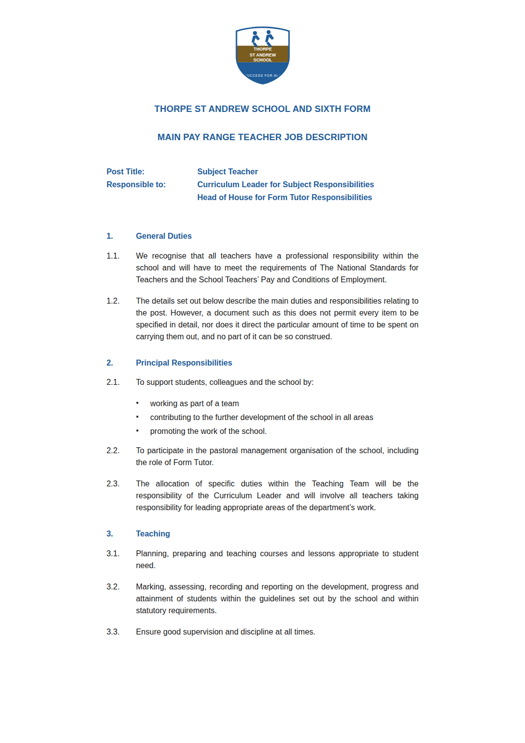THORPE ST ANDREW SCHOOL SUCCESS FOR ALL
THORPE ST ANDREW SCHOOL AND SIXTH FORM
MAIN PAY RANGE TEACHER JOB DESCRIPTION
| Post Title: | Subject Teacher |
| Responsible to: | Curriculum Leader for Subject Responsibilities |
| | Head of House for Form Tutor Responsibilities |
1. General Duties
1.1. We recognise that all teachers have a professional responsibility within the school and will have to meet the requirements of The National Standards for Teachers and the School Teachers’ Pay and Conditions of Employment.
1.2. The details set out below describe the main duties and responsibilities relating to the post. However, a document such as this does not permit every item to be specified in detail, nor does it direct the particular amount of time to be spent on carrying them out, and no part of it can be so construed.
2. Principal Responsibilities
2.1. To support students, colleagues and the school by:
working as part of a team
contributing to the further development of the school in all areas
promoting the work of the school.
2.2. To participate in the pastoral management organisation of the school, including the role of Form Tutor.
2.3. The allocation of specific duties within the Teaching Team will be the responsibility of the Curriculum Leader and will involve all teachers taking responsibility for leading appropriate areas of the department’s work.
3. Teaching
3.1. Planning, preparing and teaching courses and lessons appropriate to student need.
3.2. Marking, assessing, recording and reporting on the development, progress and attainment of students within the guidelines set out by the school and within statutory requirements.
3.3. Ensure good supervision and discipline at all times.